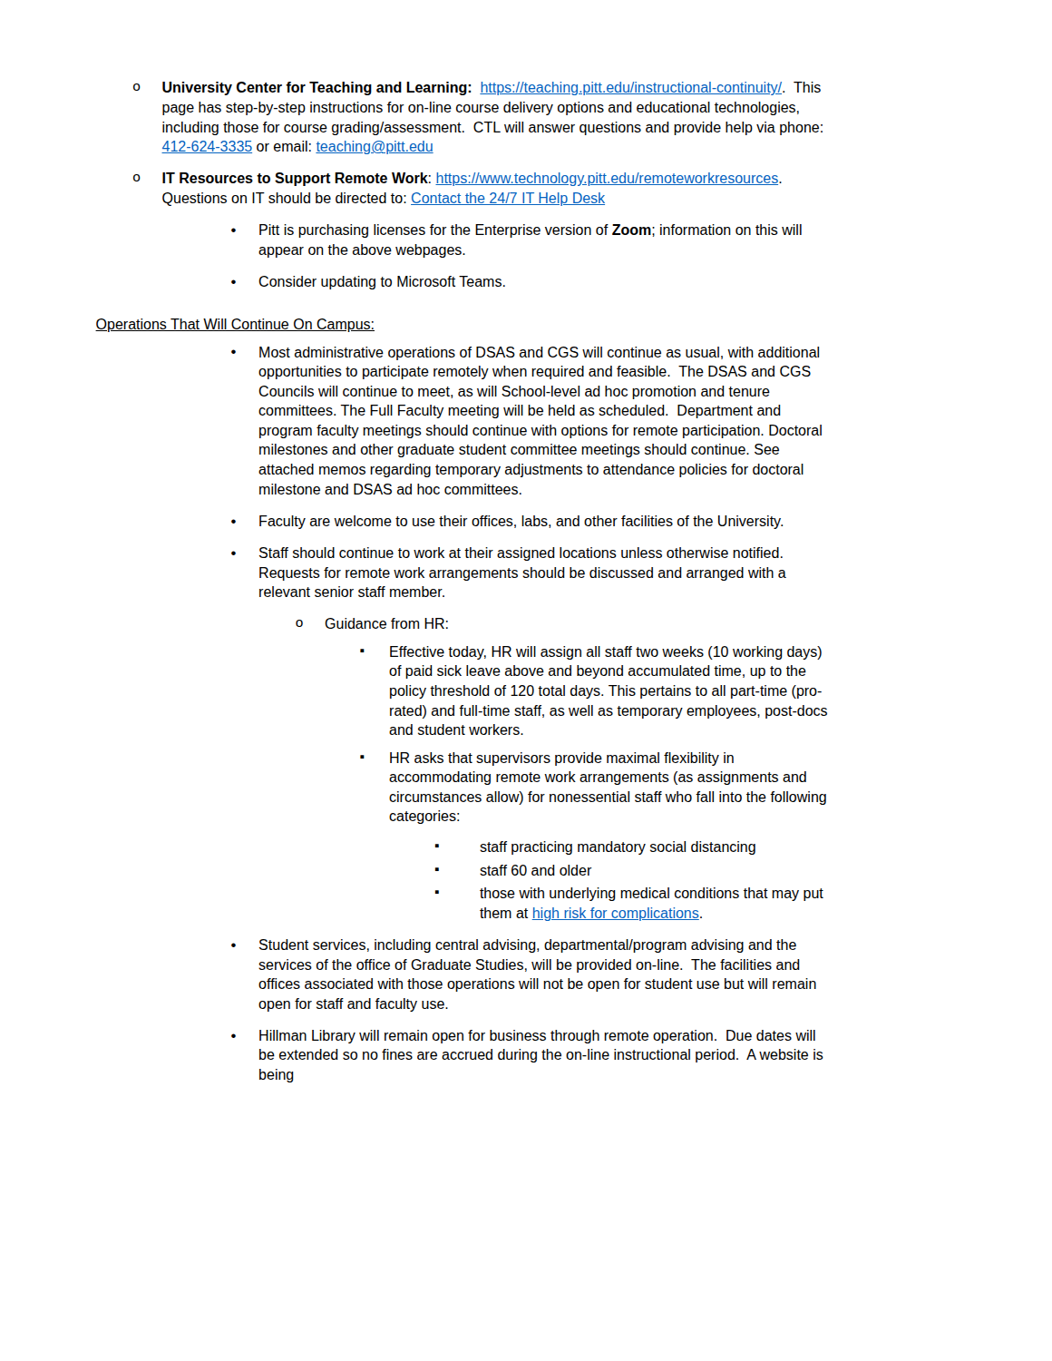University Center for Teaching and Learning: https://teaching.pitt.edu/instructional-continuity/. This page has step-by-step instructions for on-line course delivery options and educational technologies, including those for course grading/assessment. CTL will answer questions and provide help via phone: 412-624-3335 or email: teaching@pitt.edu
IT Resources to Support Remote Work: https://www.technology.pitt.edu/remoteworkresources. Questions on IT should be directed to: Contact the 24/7 IT Help Desk
Pitt is purchasing licenses for the Enterprise version of Zoom; information on this will appear on the above webpages.
Consider updating to Microsoft Teams.
Operations That Will Continue On Campus:
Most administrative operations of DSAS and CGS will continue as usual, with additional opportunities to participate remotely when required and feasible. The DSAS and CGS Councils will continue to meet, as will School-level ad hoc promotion and tenure committees. The Full Faculty meeting will be held as scheduled. Department and program faculty meetings should continue with options for remote participation. Doctoral milestones and other graduate student committee meetings should continue. See attached memos regarding temporary adjustments to attendance policies for doctoral milestone and DSAS ad hoc committees.
Faculty are welcome to use their offices, labs, and other facilities of the University.
Staff should continue to work at their assigned locations unless otherwise notified. Requests for remote work arrangements should be discussed and arranged with a relevant senior staff member.
Guidance from HR:
Effective today, HR will assign all staff two weeks (10 working days) of paid sick leave above and beyond accumulated time, up to the policy threshold of 120 total days. This pertains to all part-time (pro-rated) and full-time staff, as well as temporary employees, post-docs and student workers.
HR asks that supervisors provide maximal flexibility in accommodating remote work arrangements (as assignments and circumstances allow) for nonessential staff who fall into the following categories:
staff practicing mandatory social distancing
staff 60 and older
those with underlying medical conditions that may put them at high risk for complications.
Student services, including central advising, departmental/program advising and the services of the office of Graduate Studies, will be provided on-line. The facilities and offices associated with those operations will not be open for student use but will remain open for staff and faculty use.
Hillman Library will remain open for business through remote operation. Due dates will be extended so no fines are accrued during the on-line instructional period. A website is being